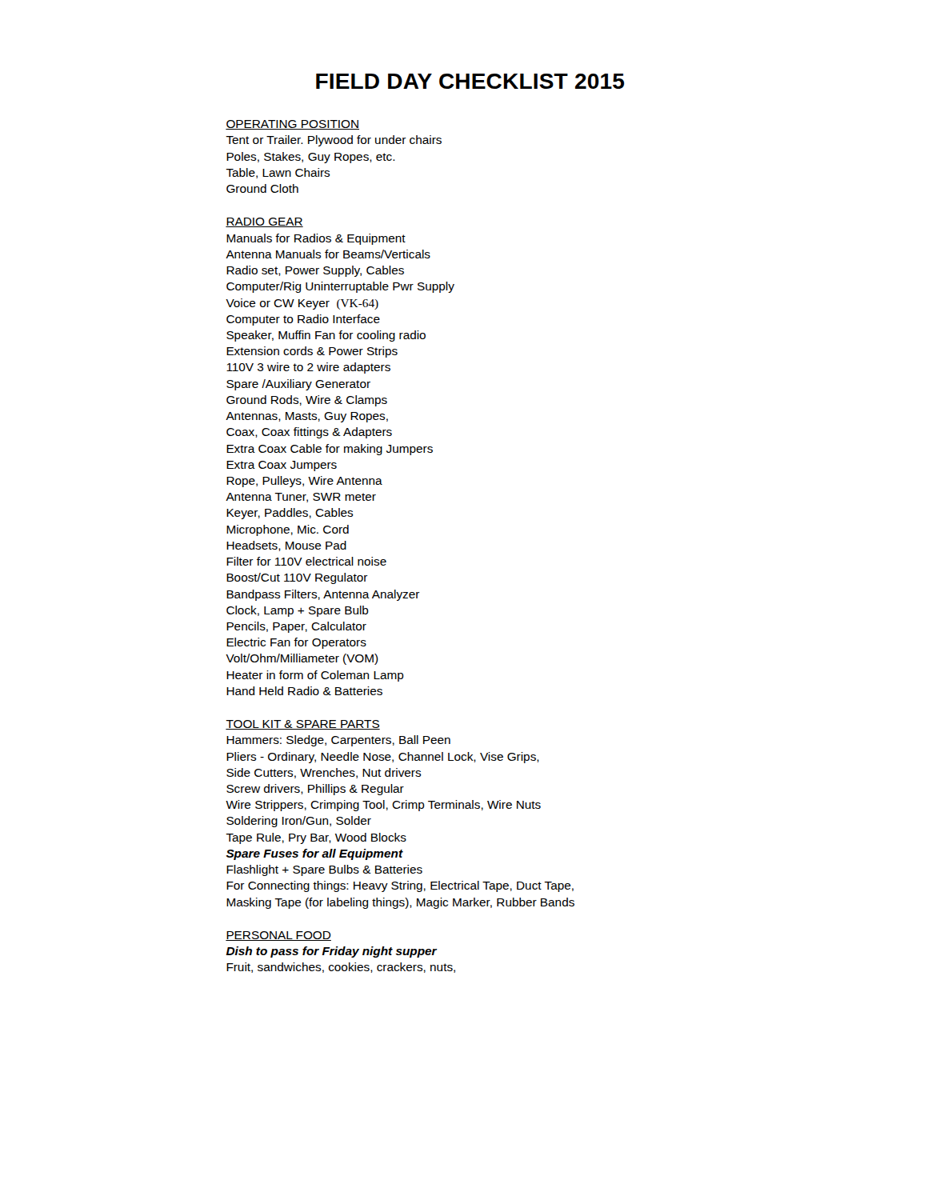FIELD DAY CHECKLIST 2015
OPERATING POSITION
Tent or Trailer. Plywood for under chairs
Poles, Stakes, Guy Ropes, etc.
Table, Lawn Chairs
Ground Cloth
RADIO GEAR
Manuals for Radios & Equipment
Antenna Manuals for Beams/Verticals
Radio set, Power Supply, Cables
Computer/Rig Uninterruptable Pwr Supply
Voice or CW Keyer (VK-64)
Computer to Radio Interface
Speaker, Muffin Fan for cooling radio
Extension cords & Power Strips
110V 3 wire to 2 wire adapters
Spare /Auxiliary Generator
Ground Rods, Wire & Clamps
Antennas, Masts, Guy Ropes,
Coax, Coax fittings & Adapters
Extra Coax Cable for making Jumpers
Extra Coax Jumpers
Rope, Pulleys, Wire Antenna
Antenna Tuner, SWR meter
Keyer, Paddles, Cables
Microphone, Mic. Cord
Headsets, Mouse Pad
Filter for 110V electrical noise
Boost/Cut 110V Regulator
Bandpass Filters, Antenna Analyzer
Clock, Lamp + Spare Bulb
Pencils, Paper, Calculator
Electric Fan for Operators
Volt/Ohm/Milliameter (VOM)
Heater in form of Coleman Lamp
Hand Held Radio & Batteries
TOOL KIT & SPARE PARTS
Hammers: Sledge, Carpenters, Ball Peen
Pliers - Ordinary, Needle Nose, Channel Lock, Vise Grips,
Side Cutters, Wrenches, Nut drivers
Screw drivers, Phillips & Regular
Wire Strippers, Crimping Tool, Crimp Terminals, Wire Nuts
Soldering Iron/Gun, Solder
Tape Rule, Pry Bar, Wood Blocks
Spare Fuses for all Equipment
Flashlight + Spare Bulbs & Batteries
For Connecting things: Heavy String, Electrical Tape, Duct Tape,
Masking Tape (for labeling things), Magic Marker, Rubber Bands
PERSONAL FOOD
Dish to pass for Friday night supper
Fruit, sandwiches, cookies, crackers, nuts,